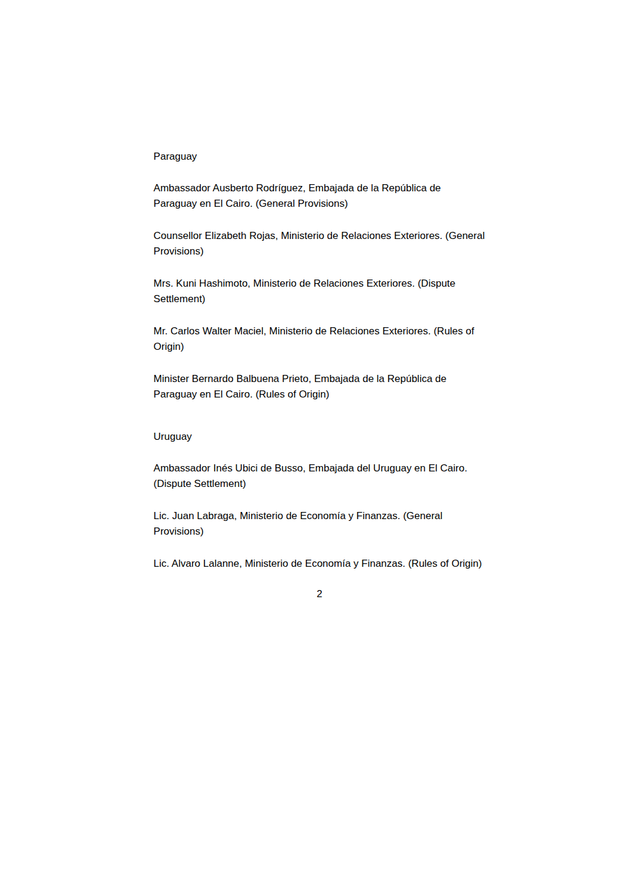Paraguay
Ambassador Ausberto Rodríguez, Embajada de la República de Paraguay en El Cairo. (General Provisions)
Counsellor Elizabeth Rojas, Ministerio de Relaciones Exteriores. (General Provisions)
Mrs. Kuni Hashimoto, Ministerio de Relaciones Exteriores. (Dispute Settlement)
Mr. Carlos Walter Maciel, Ministerio de Relaciones Exteriores. (Rules of Origin)
Minister Bernardo Balbuena Prieto, Embajada de la República de Paraguay en El Cairo. (Rules of Origin)
Uruguay
Ambassador Inés Ubici de Busso, Embajada del Uruguay en El Cairo. (Dispute Settlement)
Lic. Juan Labraga, Ministerio de Economía y Finanzas. (General Provisions)
Lic. Alvaro Lalanne, Ministerio de Economía y Finanzas. (Rules of Origin)
2